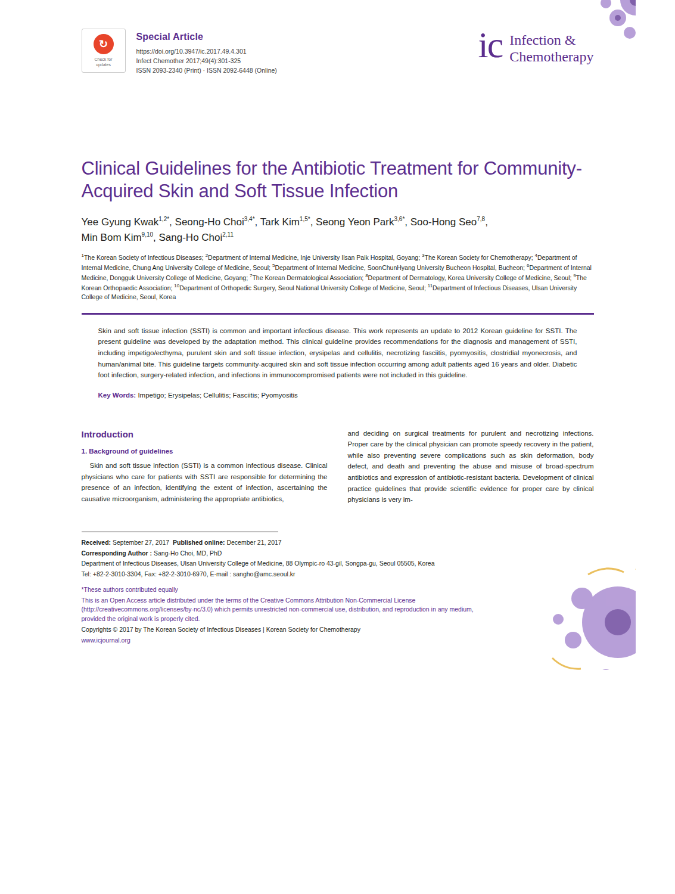↻
Check for
updates
Special Article
https://doi.org/10.3947/ic.2017.49.4.301
Infect Chemother 2017;49(4):301-325
ISSN 2093-2340 (Print) · ISSN 2092-6448 (Online)
ic
Infection &
Chemotherapy
Clinical Guidelines for the Antibiotic Treatment for Community-Acquired Skin and Soft Tissue Infection
Yee Gyung Kwak1,2*, Seong-Ho Choi3,4*, Tark Kim1,5*, Seong Yeon Park3,6*, Soo-Hong Seo7,8,
Min Bom Kim9,10, Sang-Ho Choi2,11
1The Korean Society of Infectious Diseases; 2Department of Internal Medicine, Inje University Ilsan Paik Hospital, Goyang; 3The Korean Society for Chemotherapy; 4Department of Internal Medicine, Chung Ang University College of Medicine, Seoul; 5Department of Internal Medicine, SoonChunHyang University Bucheon Hospital, Bucheon; 6Department of Internal Medicine, Dongguk University College of Medicine, Goyang; 7The Korean Dermatological Association; 8Department of Dermatology, Korea University College of Medicine, Seoul; 9The Korean Orthopaedic Association; 10Department of Orthopedic Surgery, Seoul National University College of Medicine, Seoul; 11Department of Infectious Diseases, Ulsan University College of Medicine, Seoul, Korea
Skin and soft tissue infection (SSTI) is common and important infectious disease. This work represents an update to 2012 Korean guideline for SSTI. The present guideline was developed by the adaptation method. This clinical guideline provides recommendations for the diagnosis and management of SSTI, including impetigo/ecthyma, purulent skin and soft tissue infection, erysipelas and cellulitis, necrotizing fasciitis, pyomyositis, clostridial myonecrosis, and human/animal bite. This guideline targets community-acquired skin and soft tissue infection occurring among adult patients aged 16 years and older. Diabetic foot infection, surgery-related infection, and infections in immunocompromised patients were not included in this guideline.
Key Words: Impetigo; Erysipelas; Cellulitis; Fasciitis; Pyomyositis
Introduction
1. Background of guidelines
Skin and soft tissue infection (SSTI) is a common infectious disease. Clinical physicians who care for patients with SSTI are responsible for determining the presence of an infection, identifying the extent of infection, ascertaining the causative microorganism, administering the appropriate antibiotics,
and deciding on surgical treatments for purulent and necrotizing infections. Proper care by the clinical physician can promote speedy recovery in the patient, while also preventing severe complications such as skin deformation, body defect, and death and preventing the abuse and misuse of broad-spectrum antibiotics and expression of antibiotic-resistant bacteria. Development of clinical practice guidelines that provide scientific evidence for proper care by clinical physicians is very im-
Received: September 27, 2017 Published online: December 21, 2017
Corresponding Author : Sang-Ho Choi, MD, PhD
Department of Infectious Diseases, Ulsan University College of Medicine, 88 Olympic-ro 43-gil, Songpa-gu, Seoul 05505, Korea
Tel: +82-2-3010-3304, Fax: +82-2-3010-6970, E-mail : sangho@amc.seoul.kr
*These authors contributed equally
This is an Open Access article distributed under the terms of the Creative Commons Attribution Non-Commercial License (http://creativecommons.org/licenses/by-nc/3.0) which permits unrestricted non-commercial use, distribution, and reproduction in any medium, provided the original work is properly cited.
Copyrights © 2017 by The Korean Society of Infectious Diseases | Korean Society for Chemotherapy
www.icjournal.org